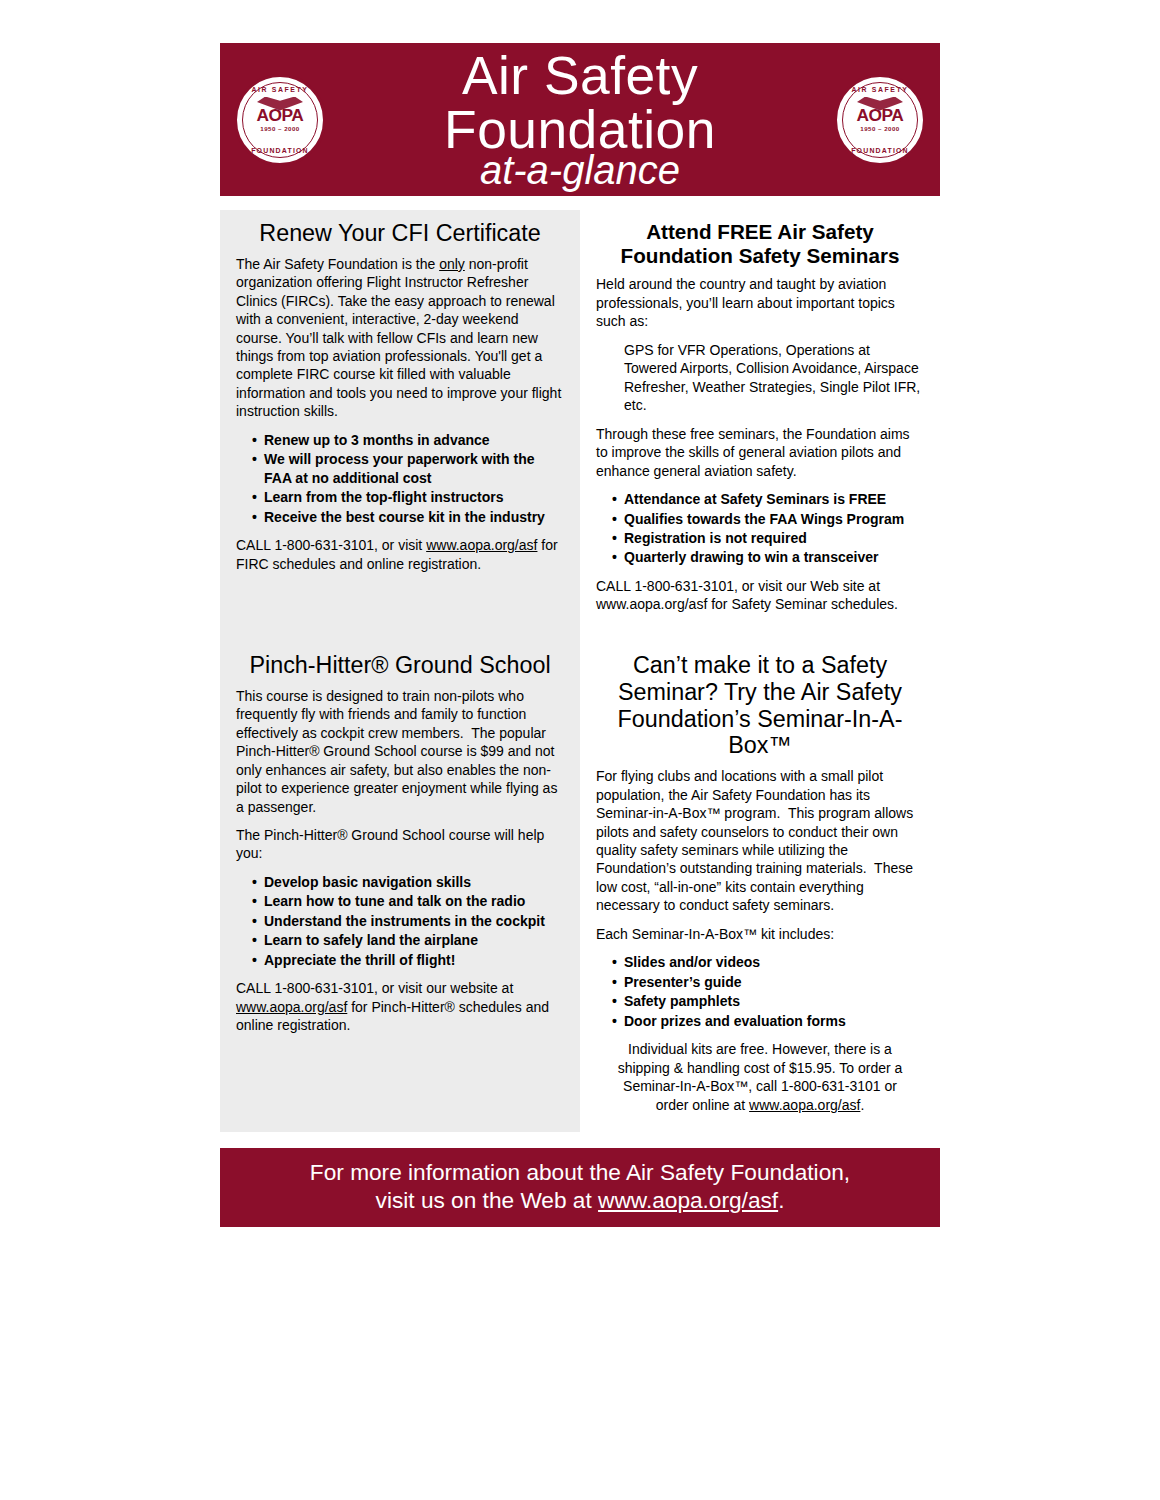AIR SAFETY
AOPA
1950 – 2000
FOUNDATION
Air Safety Foundation
at-a-glance
AIR SAFETY
AOPA
1950 – 2000
FOUNDATION
Renew Your CFI Certificate
The Air Safety Foundation is the only non-profit organization offering Flight Instructor Refresher Clinics (FIRCs). Take the easy approach to renewal with a convenient, interactive, 2-day weekend course. You’ll talk with fellow CFIs and learn new things from top aviation professionals. You'll get a complete FIRC course kit filled with valuable information and tools you need to improve your flight instruction skills.
Renew up to 3 months in advance
We will process your paperwork with the FAA at no additional cost
Learn from the top-flight instructors
Receive the best course kit in the industry
CALL 1-800-631-3101, or visit www.aopa.org/asf for FIRC schedules and online registration.
Attend FREE Air Safety
Foundation Safety Seminars
Held around the country and taught by aviation professionals, you’ll learn about important topics such as:
GPS for VFR Operations, Operations at Towered Airports, Collision Avoidance, Airspace Refresher, Weather Strategies, Single Pilot IFR, etc.
Through these free seminars, the Foundation aims to improve the skills of general aviation pilots and enhance general aviation safety.
Attendance at Safety Seminars is FREE
Qualifies towards the FAA Wings Program
Registration is not required
Quarterly drawing to win a transceiver
CALL 1-800-631-3101, or visit our Web site at www.aopa.org/asf for Safety Seminar schedules.
Pinch-Hitter® Ground School
This course is designed to train non-pilots who frequently fly with friends and family to function effectively as cockpit crew members. The popular Pinch-Hitter® Ground School course is $99 and not only enhances air safety, but also enables the non-pilot to experience greater enjoyment while flying as a passenger.
The Pinch-Hitter® Ground School course will help you:
Develop basic navigation skills
Learn how to tune and talk on the radio
Understand the instruments in the cockpit
Learn to safely land the airplane
Appreciate the thrill of flight!
CALL 1-800-631-3101, or visit our website at www.aopa.org/asf for Pinch-Hitter® schedules and online registration.
Can’t make it to a Safety
Seminar? Try the Air Safety
Foundation’s Seminar-In-A-Box™
For flying clubs and locations with a small pilot population, the Air Safety Foundation has its Seminar-in-A-Box™ program. This program allows pilots and safety counselors to conduct their own quality safety seminars while utilizing the Foundation’s outstanding training materials. These low cost, “all-in-one” kits contain everything necessary to conduct safety seminars.
Each Seminar-In-A-Box™ kit includes:
Slides and/or videos
Presenter’s guide
Safety pamphlets
Door prizes and evaluation forms
Individual kits are free. However, there is a shipping & handling cost of $15.95. To order a Seminar-In-A-Box™, call 1-800-631-3101 or order online at www.aopa.org/asf.
For more information about the Air Safety Foundation,
visit us on the Web at www.aopa.org/asf.